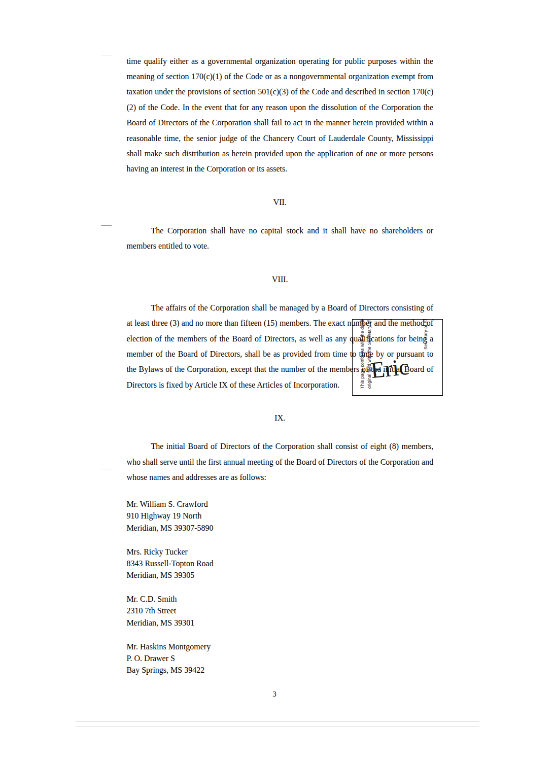time qualify either as a governmental organization operating for public purposes within the meaning of section 170(c)(1) of the Code or as a nongovernmental organization exempt from taxation under the provisions of section 501(c)(3) of the Code and described in section 170(c)(2) of the Code. In the event that for any reason upon the dissolution of the Corporation the Board of Directors of the Corporation shall fail to act in the manner herein provided within a reasonable time, the senior judge of the Chancery Court of Lauderdale County, Mississippi shall make such distribution as herein provided upon the application of one or more persons having an interest in the Corporation or its assets.
VII.
The Corporation shall have no capital stock and it shall have no shareholders or members entitled to vote.
VIII.
The affairs of the Corporation shall be managed by a Board of Directors consisting of at least three (3) and no more than fifteen (15) members. The exact number and the method of election of the members of the Board of Directors, as well as any qualifications for being a member of the Board of Directors, shall be as provided from time to time by or pursuant to the Bylaws of the Corporation, except that the number of the members of the initial Board of Directors is fixed by Article IX of these Articles of Incorporation.
IX.
The initial Board of Directors of the Corporation shall consist of eight (8) members, who shall serve until the first annual meeting of the Board of Directors of the Corporation and whose names and addresses are as follows:
Mr. William S. Crawford
910 Highway 19 North
Meridian, MS 39307-5890
Mrs. Ricky Tucker
8343 Russell-Topton Road
Meridian, MS 39305
Mr. C.D. Smith
2310 7th Street
Meridian, MS 39301
Mr. Haskins Montgomery
P. O. Drawer S
Bay Springs, MS 39422
This page conforms with the duplicate original filed with the Secretary of State. Secretary of State Eric Clark
3